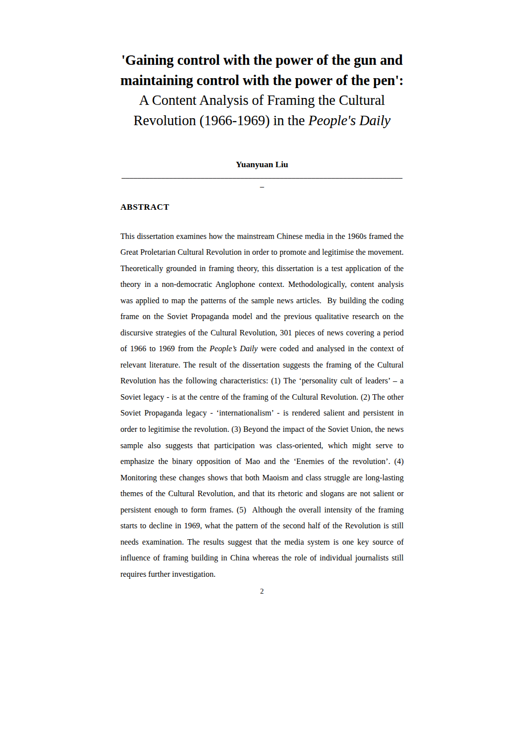'Gaining control with the power of the gun and maintaining control with the power of the pen': A Content Analysis of Framing the Cultural Revolution (1966-1969) in the People's Daily
Yuanyuan Liu
_______________________________________________________________________ _
ABSTRACT
This dissertation examines how the mainstream Chinese media in the 1960s framed the Great Proletarian Cultural Revolution in order to promote and legitimise the movement. Theoretically grounded in framing theory, this dissertation is a test application of the theory in a non-democratic Anglophone context. Methodologically, content analysis was applied to map the patterns of the sample news articles. By building the coding frame on the Soviet Propaganda model and the previous qualitative research on the discursive strategies of the Cultural Revolution, 301 pieces of news covering a period of 1966 to 1969 from the People’s Daily were coded and analysed in the context of relevant literature. The result of the dissertation suggests the framing of the Cultural Revolution has the following characteristics: (1) The ‘personality cult of leaders’ – a Soviet legacy - is at the centre of the framing of the Cultural Revolution. (2) The other Soviet Propaganda legacy - ‘internationalism’ - is rendered salient and persistent in order to legitimise the revolution. (3) Beyond the impact of the Soviet Union, the news sample also suggests that participation was class-oriented, which might serve to emphasize the binary opposition of Mao and the ‘Enemies of the revolution’. (4) Monitoring these changes shows that both Maoism and class struggle are long-lasting themes of the Cultural Revolution, and that its rhetoric and slogans are not salient or persistent enough to form frames. (5) Although the overall intensity of the framing starts to decline in 1969, what the pattern of the second half of the Revolution is still needs examination. The results suggest that the media system is one key source of influence of framing building in China whereas the role of individual journalists still requires further investigation.
2